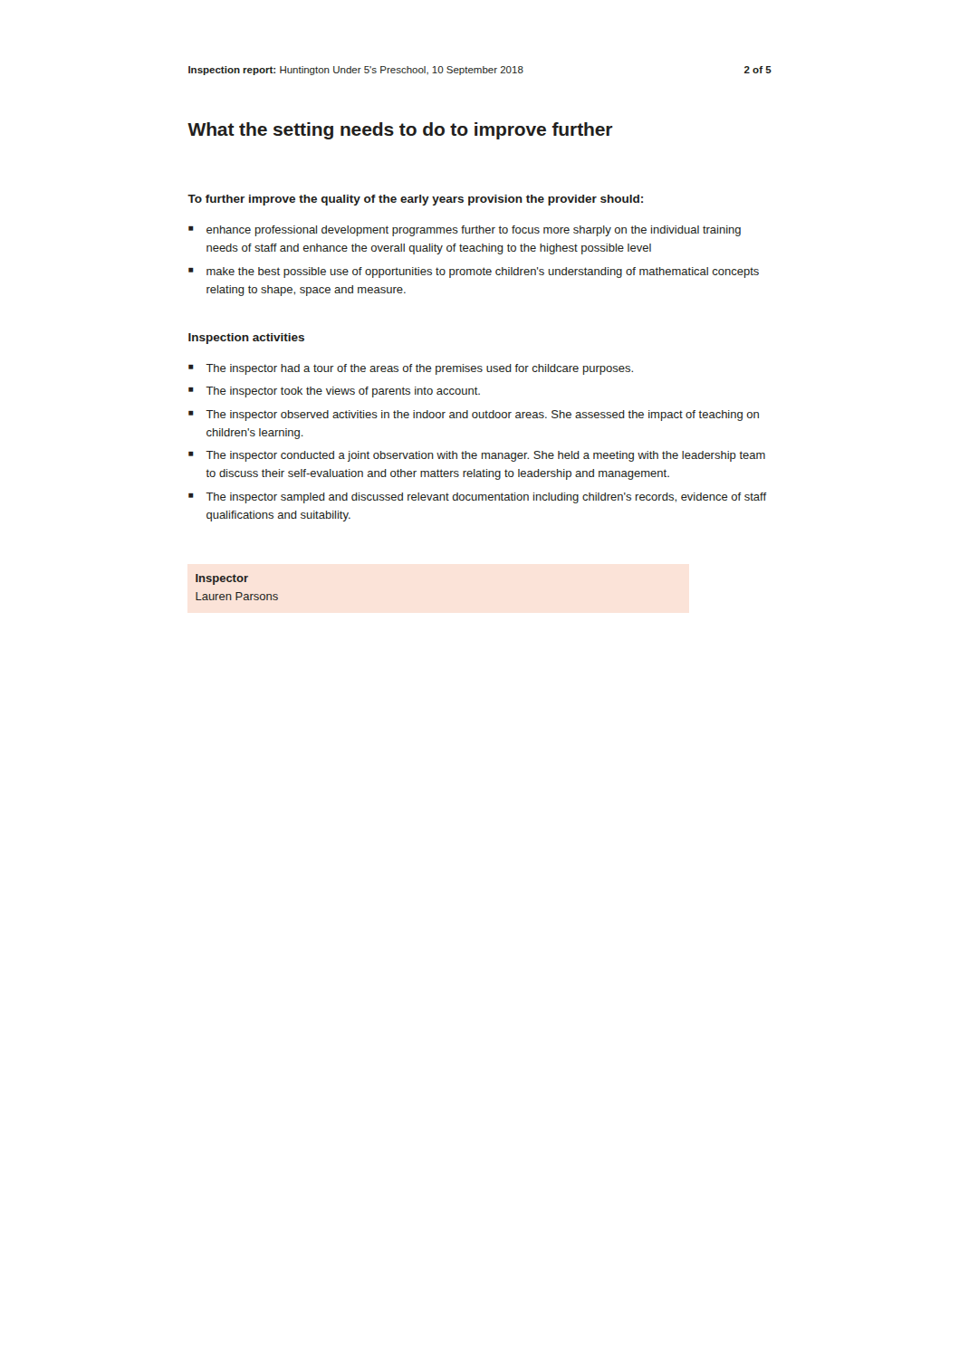Inspection report: Huntington Under 5's Preschool, 10 September 2018
2 of 5
What the setting needs to do to improve further
To further improve the quality of the early years provision the provider should:
enhance professional development programmes further to focus more sharply on the individual training needs of staff and enhance the overall quality of teaching to the highest possible level
make the best possible use of opportunities to promote children's understanding of mathematical concepts relating to shape, space and measure.
Inspection activities
The inspector had a tour of the areas of the premises used for childcare purposes.
The inspector took the views of parents into account.
The inspector observed activities in the indoor and outdoor areas. She assessed the impact of teaching on children's learning.
The inspector conducted a joint observation with the manager. She held a meeting with the leadership team to discuss their self-evaluation and other matters relating to leadership and management.
The inspector sampled and discussed relevant documentation including children's records, evidence of staff qualifications and suitability.
Inspector
Lauren Parsons